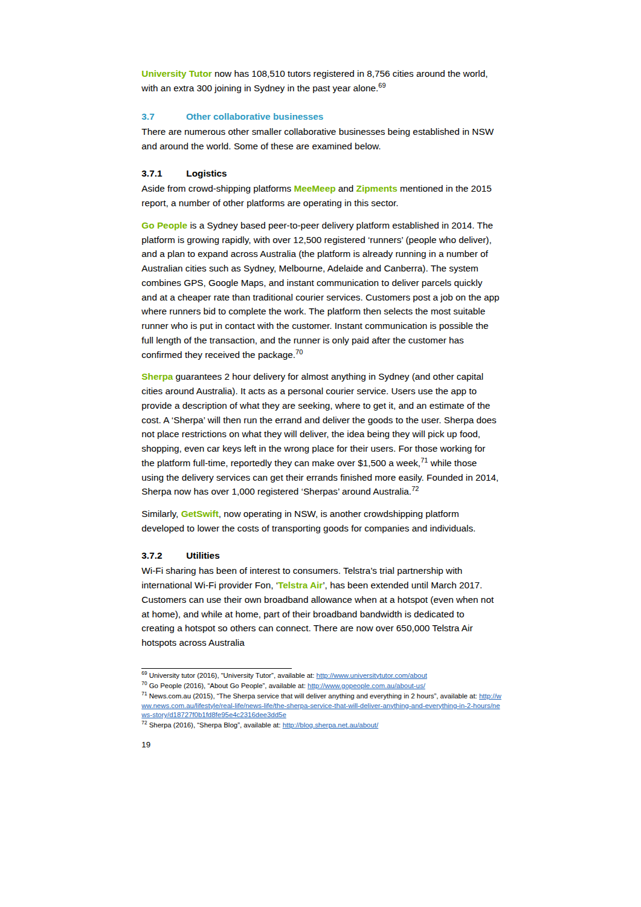University Tutor now has 108,510 tutors registered in 8,756 cities around the world, with an extra 300 joining in Sydney in the past year alone.69
3.7 Other collaborative businesses
There are numerous other smaller collaborative businesses being established in NSW and around the world. Some of these are examined below.
3.7.1 Logistics
Aside from crowd-shipping platforms MeeMeep and Zipments mentioned in the 2015 report, a number of other platforms are operating in this sector.
Go People is a Sydney based peer-to-peer delivery platform established in 2014. The platform is growing rapidly, with over 12,500 registered ‘runners’ (people who deliver), and a plan to expand across Australia (the platform is already running in a number of Australian cities such as Sydney, Melbourne, Adelaide and Canberra). The system combines GPS, Google Maps, and instant communication to deliver parcels quickly and at a cheaper rate than traditional courier services. Customers post a job on the app where runners bid to complete the work. The platform then selects the most suitable runner who is put in contact with the customer. Instant communication is possible the full length of the transaction, and the runner is only paid after the customer has confirmed they received the package.70
Sherpa guarantees 2 hour delivery for almost anything in Sydney (and other capital cities around Australia). It acts as a personal courier service. Users use the app to provide a description of what they are seeking, where to get it, and an estimate of the cost. A ‘Sherpa’ will then run the errand and deliver the goods to the user. Sherpa does not place restrictions on what they will deliver, the idea being they will pick up food, shopping, even car keys left in the wrong place for their users. For those working for the platform full-time, reportedly they can make over $1,500 a week,71 while those using the delivery services can get their errands finished more easily. Founded in 2014, Sherpa now has over 1,000 registered ‘Sherpas’ around Australia.72
Similarly, GetSwift, now operating in NSW, is another crowdshipping platform developed to lower the costs of transporting goods for companies and individuals.
3.7.2 Utilities
Wi-Fi sharing has been of interest to consumers. Telstra’s trial partnership with international Wi-Fi provider Fon, ‘Telstra Air’, has been extended until March 2017. Customers can use their own broadband allowance when at a hotspot (even when not at home), and while at home, part of their broadband bandwidth is dedicated to creating a hotspot so others can connect. There are now over 650,000 Telstra Air hotspots across Australia
69 University tutor (2016), “University Tutor”, available at: http://www.universitytutor.com/about
70 Go People (2016), “About Go People”, available at: http://www.gopeople.com.au/about-us/
71 News.com.au (2015), “The Sherpa service that will deliver anything and everything in 2 hours”, available at: http://www.news.com.au/lifestyle/real-life/news-life/the-sherpa-service-that-will-deliver-anything-and-everything-in-2-hours/news-story/d18727f0b1fd8fe95e4c2316dee3dd5e
72 Sherpa (2016), “Sherpa Blog”, available at: http://blog.sherpa.net.au/about/
19